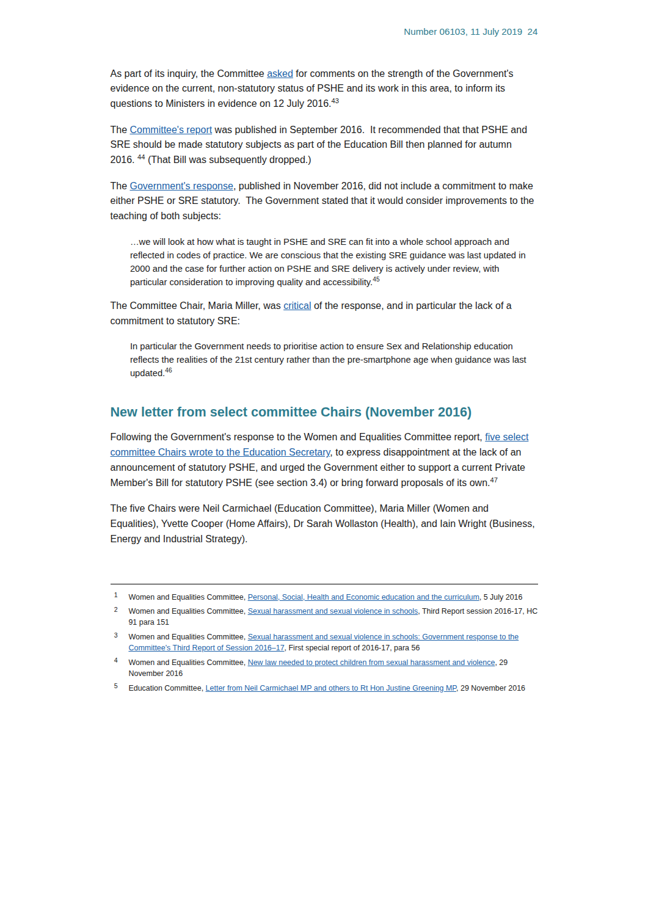Number 06103, 11 July 2019 24
As part of its inquiry, the Committee asked for comments on the strength of the Government's evidence on the current, non-statutory status of PSHE and its work in this area, to inform its questions to Ministers in evidence on 12 July 2016.43
The Committee's report was published in September 2016. It recommended that that PSHE and SRE should be made statutory subjects as part of the Education Bill then planned for autumn 2016. 44 (That Bill was subsequently dropped.)
The Government's response, published in November 2016, did not include a commitment to make either PSHE or SRE statutory. The Government stated that it would consider improvements to the teaching of both subjects:
…we will look at how what is taught in PSHE and SRE can fit into a whole school approach and reflected in codes of practice. We are conscious that the existing SRE guidance was last updated in 2000 and the case for further action on PSHE and SRE delivery is actively under review, with particular consideration to improving quality and accessibility.45
The Committee Chair, Maria Miller, was critical of the response, and in particular the lack of a commitment to statutory SRE:
In particular the Government needs to prioritise action to ensure Sex and Relationship education reflects the realities of the 21st century rather than the pre-smartphone age when guidance was last updated.46
New letter from select committee Chairs (November 2016)
Following the Government's response to the Women and Equalities Committee report, five select committee Chairs wrote to the Education Secretary, to express disappointment at the lack of an announcement of statutory PSHE, and urged the Government either to support a current Private Member's Bill for statutory PSHE (see section 3.4) or bring forward proposals of its own.47
The five Chairs were Neil Carmichael (Education Committee), Maria Miller (Women and Equalities), Yvette Cooper (Home Affairs), Dr Sarah Wollaston (Health), and Iain Wright (Business, Energy and Industrial Strategy).
Women and Equalities Committee, Personal, Social, Health and Economic education and the curriculum, 5 July 2016
Women and Equalities Committee, Sexual harassment and sexual violence in schools, Third Report session 2016-17, HC 91 para 151
Women and Equalities Committee, Sexual harassment and sexual violence in schools: Government response to the Committee's Third Report of Session 2016–17, First special report of 2016-17, para 56
Women and Equalities Committee, New law needed to protect children from sexual harassment and violence, 29 November 2016
Education Committee, Letter from Neil Carmichael MP and others to Rt Hon Justine Greening MP, 29 November 2016